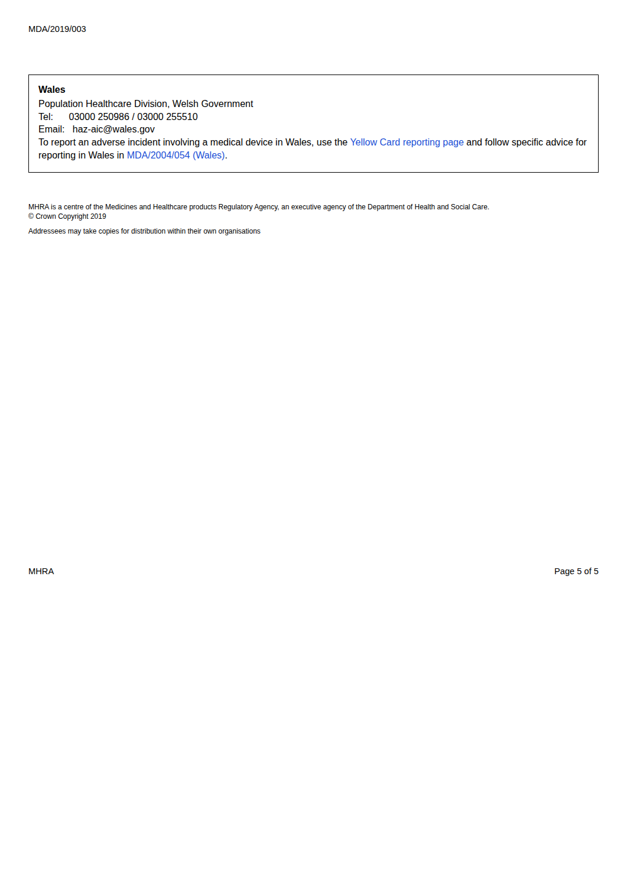MDA/2019/003
Wales
Population Healthcare Division, Welsh Government
Tel: 03000 250986 / 03000 255510
Email: haz-aic@wales.gov
To report an adverse incident involving a medical device in Wales, use the Yellow Card reporting page and follow specific advice for reporting in Wales in MDA/2004/054 (Wales).
MHRA is a centre of the Medicines and Healthcare products Regulatory Agency, an executive agency of the Department of Health and Social Care.
© Crown Copyright 2019
Addressees may take copies for distribution within their own organisations
MHRA Page 5 of 5